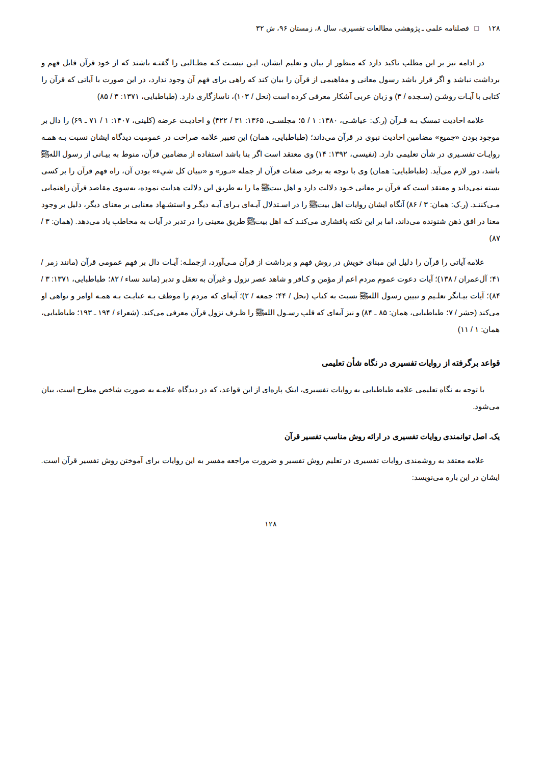۱۲۸ □ فصلنامه علمی ـ پژوهشی مطالعات تفسیری، سال ۸، زمستان ۹۶، ش ۳۲
در ادامه نیز بر این مطلب تاکید دارد که منظور از بیان و تعلیم ایشان، ایـن نیسـت کـه مطـالبی را گفتـه باشند که از خود قرآن قابل فهم و برداشت نباشد و اگر قرار باشد رسول معانی و مفاهیمی از قرآن را بیان کند که راهی برای فهم آن وجود ندارد، در این صورت با آیاتی که قرآن را کتابی با آیـات روشـن (سـجده / ۳) و زبان عربی آشکار معرفی کرده است (نحل / ۱۰۳)، ناسازگاری دارد. (طباطبایی، ۱۳۷۱: ۳ / ۸۵)
علامه احادیث تمسک بـه قـرآن (ر.ک: عیاشـی، ۱۳۸۰: ۱ / ۵؛ مجلسـی، ۱۳۶۵: ۳۱ / ۴۲۲) و احادیـث عرضه (کلینی، ۱۴۰۷: ۱ / ۷۱ ـ ۶۹) را دال بر موجود بودن «جمیع» مضامین احادیث نبوی در قرآن می‌داند؛ (طباطبایی، همان) این تعبیر علامه صراحت در عمومیت دیدگاه ایشان نسبت بـه همـه روایـات تفسـیری در شأن تعلیمی دارد. (نفیسی، ۱۳۹۲: ۱۴) وی معتقد است اگر بنا باشد استفاده از مضامین قرآن، منوط به بیـانی از رسول اللهﷺ باشد، دور لازم می‌آید. (طباطبایی: همان) وی با توجه به برخی صفات قرآن از جمله «نـور» و «تبیان کل شيء» بودن آن، راه فهم قرآن را بر کسی بسته نمی‌داند و معتقد است که قرآن بر معانی خـود دلالت دارد و اهل بیتﷺ ما را به طریق این دلالت هدایت نموده، به‌سوی مقاصد قرآن راهنمایی مـی‌کننـد. (ر.ک: همان: ۳ / ۸۶) آنگاه ایشان روایات اهل بیتﷺ را در اسـتدلال آیـه‌ای بـرای آیـه دیگـر و استشـهاد معنایی بر معنای دیگر، دلیل بر وجود معنا در افق ذهن شنونده می‌داند، اما بر این نکته پافشاری می‌کنـد کـه اهل بیتﷺ طریق معینی را در تدبر در آیات به مخاطب یاد می‌دهد. (همان: ۳ / ۸۷)
علامه آیاتی را قرآن را دلیل این مبنای خویش در روش فهم و برداشت از قرآن مـی‌آورد، ازجملـه: آیـات دال بر فهم عمومی قرآن (مانند زمر / ۴۱؛ آل‌عمران / ۱۳۸)؛ آیات دعوت عموم مردم اعم از مؤمن و کـافر و شاهد عصر نزول و غیرآن به تعقل و تدبر (مانند نساء / ۸۲؛ طباطبایی، ۱۳۷۱: ۳ / ۸۴)؛ آیات بیـانگر تعلـیم و تبیین رسول اللهﷺ نسبت به کتاب (نحل / ۴۴؛ جمعه / ۲)؛ آیه‌ای که مردم را موظف بـه عنایـت بـه همـه اوامر و نواهی او می‌کند (حشر / ۷؛ طباطبایی، همان: ۸۵ ـ ۸۴) و نیز آیه‌ای که قلب رسـول اللهﷺ را ظـرف نزول قرآن معرفی می‌کند. (شعراء / ۱۹۴ ـ ۱۹۳؛ طباطبایی، همان: ۱ / ۱۱)
قواعد برگرفته از روایات تفسیری در نگاه شأن تعلیمی
با توجه به نگاه تعلیمی علامه طباطبایی به روایات تفسیری، اینک پاره‌ای از این قواعد، که در دیدگاه علامـه به صورت شاخص مطرح است، بیان می‌شود.
یک. اصل توانمندی روایات تفسیری در ارائه روش مناسب تفسیر قرآن
علامه معتقد به روشمندی روایات تفسیری در تعلیم روش تفسیر و ضرورت مراجعه مفسر به این روایات برای آموختن روش تفسیر قرآن است. ایشان در این باره می‌نویسد:
۱۲۸